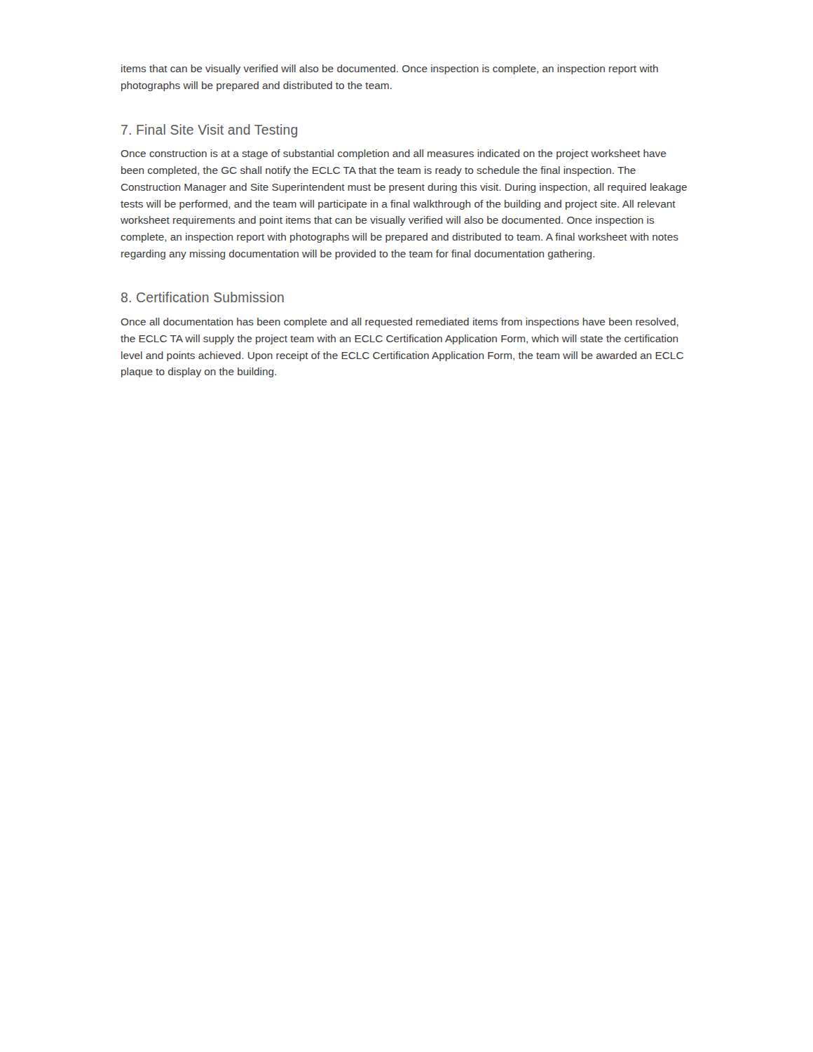items that can be visually verified will also be documented. Once inspection is complete, an inspection report with photographs will be prepared and distributed to the team.
7. Final Site Visit and Testing
Once construction is at a stage of substantial completion and all measures indicated on the project worksheet have been completed, the GC shall notify the ECLC TA that the team is ready to schedule the final inspection. The Construction Manager and Site Superintendent must be present during this visit. During inspection, all required leakage tests will be performed, and the team will participate in a final walkthrough of the building and project site. All relevant worksheet requirements and point items that can be visually verified will also be documented. Once inspection is complete, an inspection report with photographs will be prepared and distributed to team. A final worksheet with notes regarding any missing documentation will be provided to the team for final documentation gathering.
8. Certification Submission
Once all documentation has been complete and all requested remediated items from inspections have been resolved, the ECLC TA will supply the project team with an ECLC Certification Application Form, which will state the certification level and points achieved. Upon receipt of the ECLC Certification Application Form, the team will be awarded an ECLC plaque to display on the building.